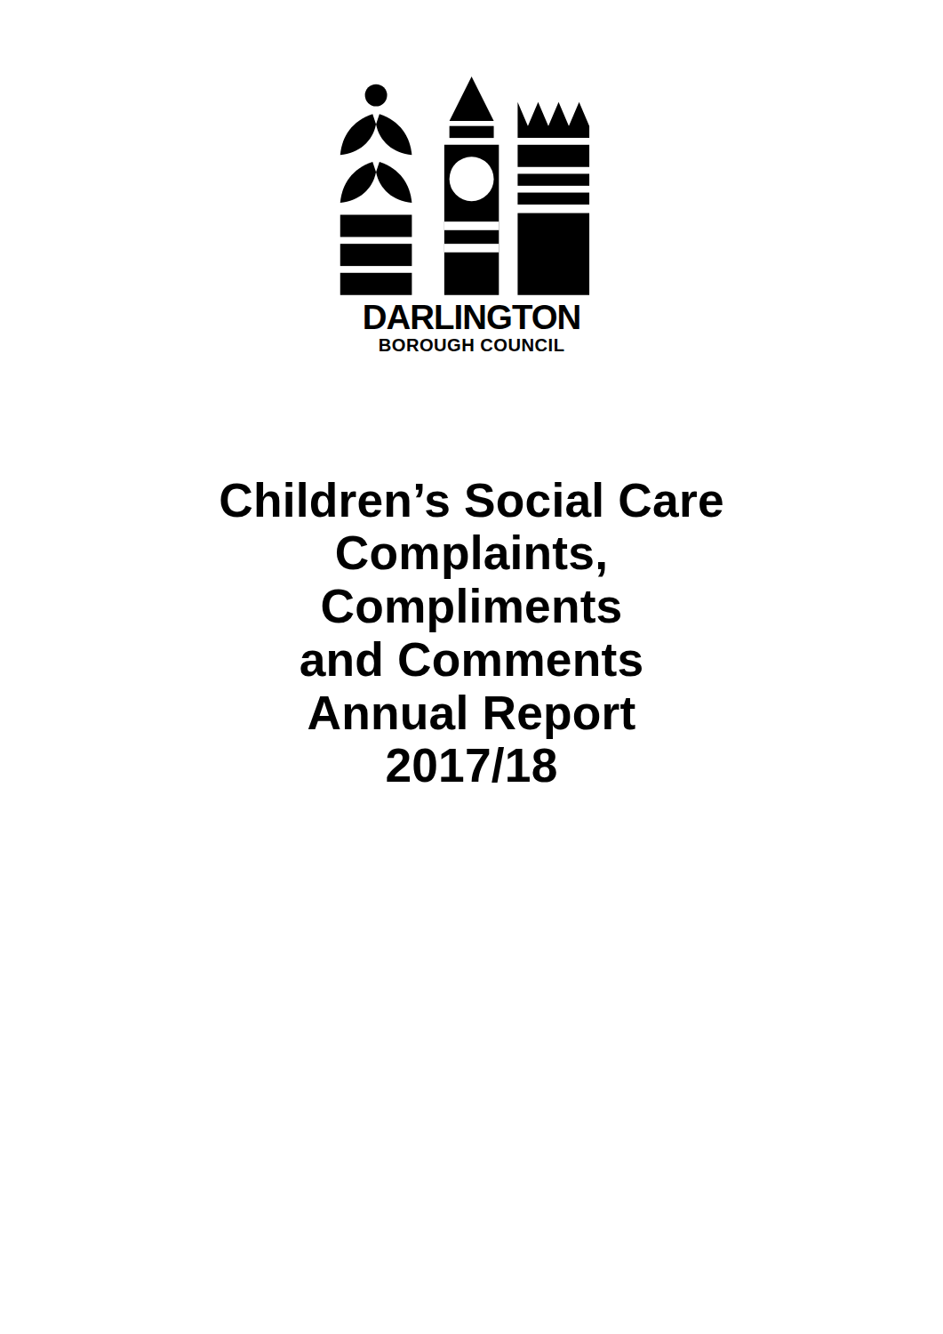DARLINGTON BOROUGH COUNCIL
Children’s Social Care
Complaints, Compliments
and Comments
Annual Report
2017/18